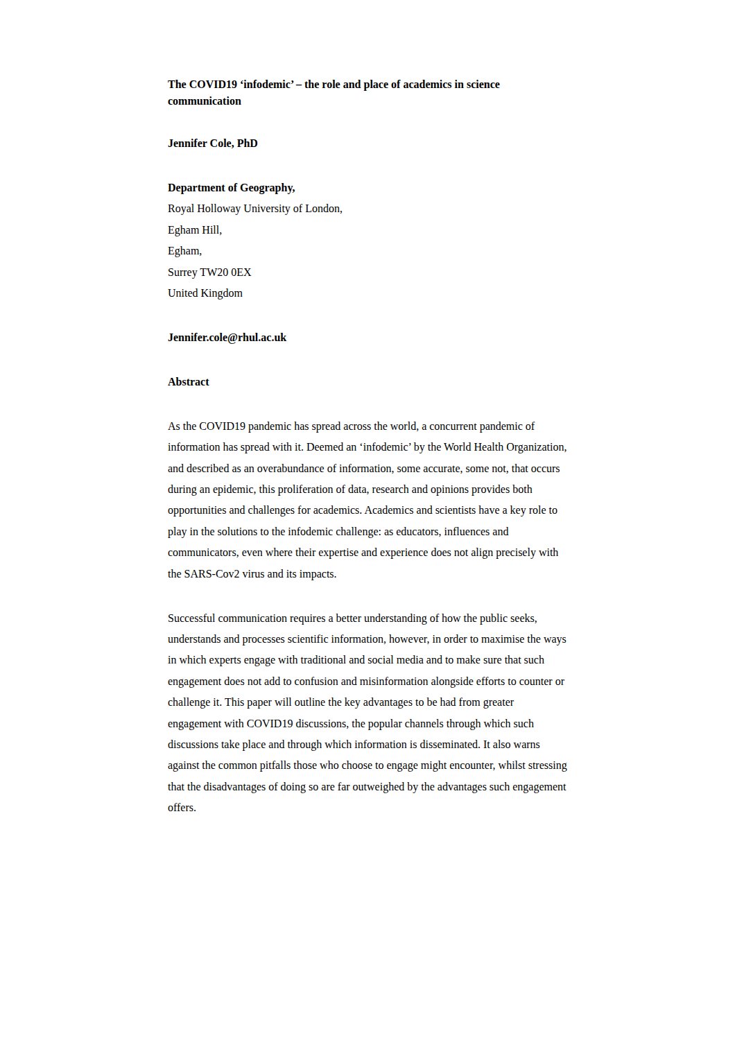The COVID19 ‘infodemic’ – the role and place of academics in science communication
Jennifer Cole, PhD
Department of Geography, Royal Holloway University of London, Egham Hill, Egham, Surrey TW20 0EX United Kingdom
Jennifer.cole@rhul.ac.uk
Abstract
As the COVID19 pandemic has spread across the world, a concurrent pandemic of information has spread with it. Deemed an ‘infodemic’ by the World Health Organization, and described as an overabundance of information, some accurate, some not, that occurs during an epidemic, this proliferation of data, research and opinions provides both opportunities and challenges for academics. Academics and scientists have a key role to play in the solutions to the infodemic challenge: as educators, influences and communicators, even where their expertise and experience does not align precisely with the SARS-Cov2 virus and its impacts.
Successful communication requires a better understanding of how the public seeks, understands and processes scientific information, however, in order to maximise the ways in which experts engage with traditional and social media and to make sure that such engagement does not add to confusion and misinformation alongside efforts to counter or challenge it. This paper will outline the key advantages to be had from greater engagement with COVID19 discussions, the popular channels through which such discussions take place and through which information is disseminated. It also warns against the common pitfalls those who choose to engage might encounter, whilst stressing that the disadvantages of doing so are far outweighed by the advantages such engagement offers.